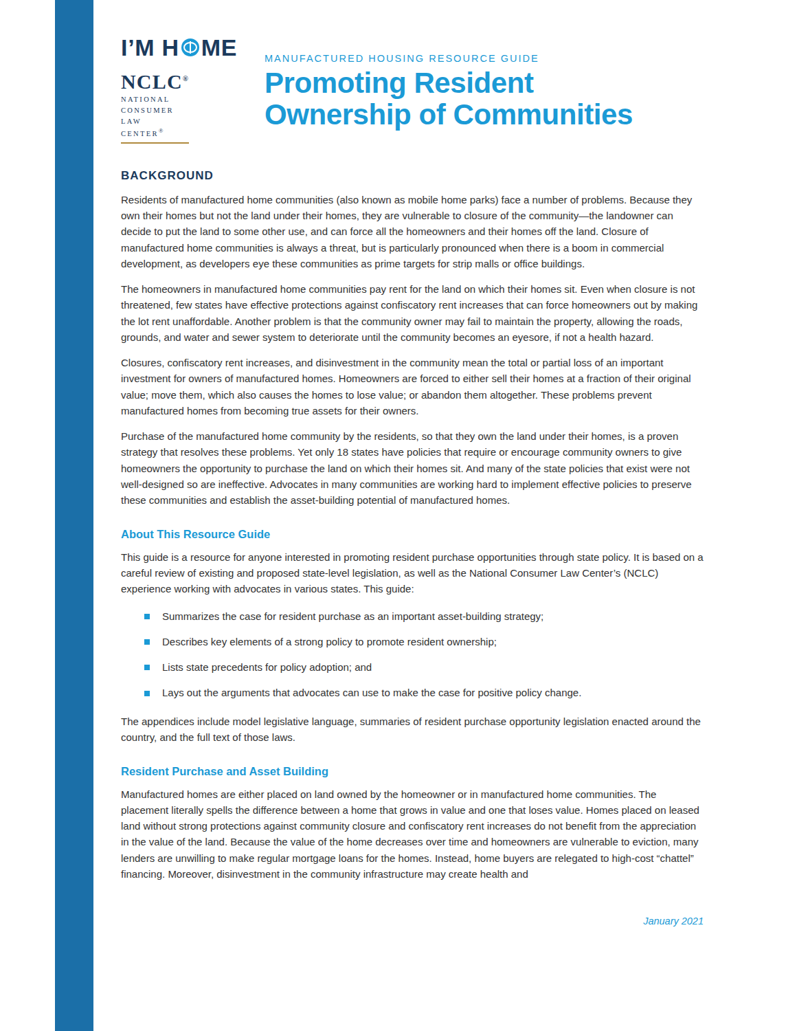I’M H ME
NCLC®
National Consumer Law Center®
Manufactured Housing Resource Guide
Promoting Resident
Ownership of Communities
Background
Residents of manufactured home communities (also known as mobile home parks) face a number of problems. Because they own their homes but not the land under their homes, they are vulnerable to closure of the community—the landowner can decide to put the land to some other use, and can force all the homeowners and their homes off the land. Closure of manufactured home communities is always a threat, but is particularly pronounced when there is a boom in commercial development, as developers eye these communities as prime targets for strip malls or office buildings.
The homeowners in manufactured home communities pay rent for the land on which their homes sit. Even when closure is not threatened, few states have effective protections against confiscatory rent increases that can force homeowners out by making the lot rent unaffordable. Another problem is that the community owner may fail to maintain the property, allowing the roads, grounds, and water and sewer system to deteriorate until the community becomes an eyesore, if not a health hazard.
Closures, confiscatory rent increases, and disinvestment in the community mean the total or partial loss of an important investment for owners of manufactured homes. Homeowners are forced to either sell their homes at a fraction of their original value; move them, which also causes the homes to lose value; or abandon them altogether. These problems prevent manufactured homes from becoming true assets for their owners.
Purchase of the manufactured home community by the residents, so that they own the land under their homes, is a proven strategy that resolves these problems. Yet only 18 states have policies that require or encourage community owners to give homeowners the opportunity to purchase the land on which their homes sit. And many of the state policies that exist were not well-designed so are ineffective. Advocates in many communities are working hard to implement effective policies to preserve these communities and establish the asset-building potential of manufactured homes.
About This Resource Guide
This guide is a resource for anyone interested in promoting resident purchase opportunities through state policy. It is based on a careful review of existing and proposed state-level legislation, as well as the National Consumer Law Center’s (NCLC) experience working with advocates in various states. This guide:
Summarizes the case for resident purchase as an important asset-building strategy;
Describes key elements of a strong policy to promote resident ownership;
Lists state precedents for policy adoption; and
Lays out the arguments that advocates can use to make the case for positive policy change.
The appendices include model legislative language, summaries of resident purchase opportunity legislation enacted around the country, and the full text of those laws.
Resident Purchase and Asset Building
Manufactured homes are either placed on land owned by the homeowner or in manufactured home communities. The placement literally spells the difference between a home that grows in value and one that loses value. Homes placed on leased land without strong protections against community closure and confiscatory rent increases do not benefit from the appreciation in the value of the land. Because the value of the home decreases over time and homeowners are vulnerable to eviction, many lenders are unwilling to make regular mortgage loans for the homes. Instead, home buyers are relegated to high-cost “chattel” financing. Moreover, disinvestment in the community infrastructure may create health and
January 2021